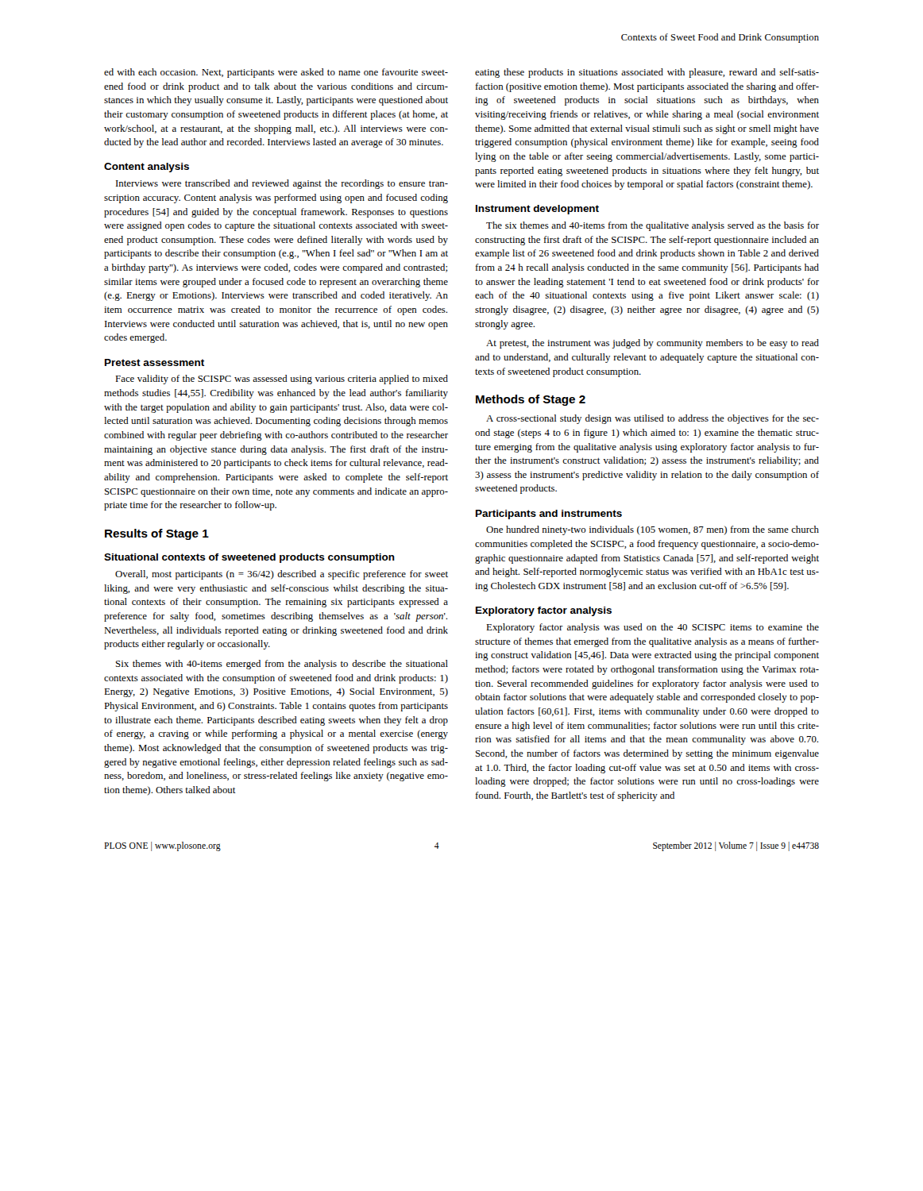Contexts of Sweet Food and Drink Consumption
ed with each occasion. Next, participants were asked to name one favourite sweetened food or drink product and to talk about the various conditions and circumstances in which they usually consume it. Lastly, participants were questioned about their customary consumption of sweetened products in different places (at home, at work/school, at a restaurant, at the shopping mall, etc.). All interviews were conducted by the lead author and recorded. Interviews lasted an average of 30 minutes.
Content analysis
Interviews were transcribed and reviewed against the recordings to ensure transcription accuracy. Content analysis was performed using open and focused coding procedures [54] and guided by the conceptual framework. Responses to questions were assigned open codes to capture the situational contexts associated with sweetened product consumption. These codes were defined literally with words used by participants to describe their consumption (e.g., ''When I feel sad'' or ''When I am at a birthday party''). As interviews were coded, codes were compared and contrasted; similar items were grouped under a focused code to represent an overarching theme (e.g. Energy or Emotions). Interviews were transcribed and coded iteratively. An item occurrence matrix was created to monitor the recurrence of open codes. Interviews were conducted until saturation was achieved, that is, until no new open codes emerged.
Pretest assessment
Face validity of the SCISPC was assessed using various criteria applied to mixed methods studies [44,55]. Credibility was enhanced by the lead author's familiarity with the target population and ability to gain participants' trust. Also, data were collected until saturation was achieved. Documenting coding decisions through memos combined with regular peer debriefing with co-authors contributed to the researcher maintaining an objective stance during data analysis. The first draft of the instrument was administered to 20 participants to check items for cultural relevance, readability and comprehension. Participants were asked to complete the self-report SCISPC questionnaire on their own time, note any comments and indicate an appropriate time for the researcher to follow-up.
Results of Stage 1
Situational contexts of sweetened products consumption
Overall, most participants (n = 36/42) described a specific preference for sweet liking, and were very enthusiastic and self-conscious whilst describing the situational contexts of their consumption. The remaining six participants expressed a preference for salty food, sometimes describing themselves as a 'salt person'. Nevertheless, all individuals reported eating or drinking sweetened food and drink products either regularly or occasionally.
Six themes with 40-items emerged from the analysis to describe the situational contexts associated with the consumption of sweetened food and drink products: 1) Energy, 2) Negative Emotions, 3) Positive Emotions, 4) Social Environment, 5) Physical Environment, and 6) Constraints. Table 1 contains quotes from participants to illustrate each theme. Participants described eating sweets when they felt a drop of energy, a craving or while performing a physical or a mental exercise (energy theme). Most acknowledged that the consumption of sweetened products was triggered by negative emotional feelings, either depression related feelings such as sadness, boredom, and loneliness, or stress-related feelings like anxiety (negative emotion theme). Others talked about
eating these products in situations associated with pleasure, reward and self-satisfaction (positive emotion theme). Most participants associated the sharing and offering of sweetened products in social situations such as birthdays, when visiting/receiving friends or relatives, or while sharing a meal (social environment theme). Some admitted that external visual stimuli such as sight or smell might have triggered consumption (physical environment theme) like for example, seeing food lying on the table or after seeing commercial/advertisements. Lastly, some participants reported eating sweetened products in situations where they felt hungry, but were limited in their food choices by temporal or spatial factors (constraint theme).
Instrument development
The six themes and 40-items from the qualitative analysis served as the basis for constructing the first draft of the SCISPC. The self-report questionnaire included an example list of 26 sweetened food and drink products shown in Table 2 and derived from a 24 h recall analysis conducted in the same community [56]. Participants had to answer the leading statement 'I tend to eat sweetened food or drink products' for each of the 40 situational contexts using a five point Likert answer scale: (1) strongly disagree, (2) disagree, (3) neither agree nor disagree, (4) agree and (5) strongly agree.
At pretest, the instrument was judged by community members to be easy to read and to understand, and culturally relevant to adequately capture the situational contexts of sweetened product consumption.
Methods of Stage 2
A cross-sectional study design was utilised to address the objectives for the second stage (steps 4 to 6 in figure 1) which aimed to: 1) examine the thematic structure emerging from the qualitative analysis using exploratory factor analysis to further the instrument's construct validation; 2) assess the instrument's reliability; and 3) assess the instrument's predictive validity in relation to the daily consumption of sweetened products.
Participants and instruments
One hundred ninety-two individuals (105 women, 87 men) from the same church communities completed the SCISPC, a food frequency questionnaire, a socio-demographic questionnaire adapted from Statistics Canada [57], and self-reported weight and height. Self-reported normoglycemic status was verified with an HbA1c test using Cholestech GDX instrument [58] and an exclusion cut-off of >6.5% [59].
Exploratory factor analysis
Exploratory factor analysis was used on the 40 SCISPC items to examine the structure of themes that emerged from the qualitative analysis as a means of furthering construct validation [45,46]. Data were extracted using the principal component method; factors were rotated by orthogonal transformation using the Varimax rotation. Several recommended guidelines for exploratory factor analysis were used to obtain factor solutions that were adequately stable and corresponded closely to population factors [60,61]. First, items with communality under 0.60 were dropped to ensure a high level of item communalities; factor solutions were run until this criterion was satisfied for all items and that the mean communality was above 0.70. Second, the number of factors was determined by setting the minimum eigenvalue at 1.0. Third, the factor loading cut-off value was set at 0.50 and items with cross-loading were dropped; the factor solutions were run until no cross-loadings were found. Fourth, the Bartlett's test of sphericity and
PLOS ONE | www.plosone.org
4
September 2012 | Volume 7 | Issue 9 | e44738